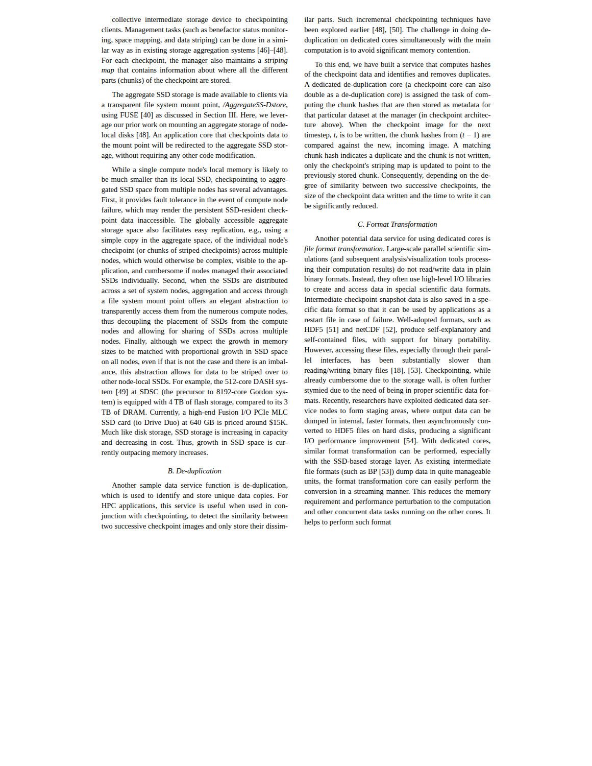collective intermediate storage device to checkpointing clients. Management tasks (such as benefactor status monitoring, space mapping, and data striping) can be done in a similar way as in existing storage aggregation systems [46]–[48]. For each checkpoint, the manager also maintains a striping map that contains information about where all the different parts (chunks) of the checkpoint are stored.
The aggregate SSD storage is made available to clients via a transparent file system mount point, /AggregateSS-Dstore, using FUSE [40] as discussed in Section III. Here, we leverage our prior work on mounting an aggregate storage of node-local disks [48]. An application core that checkpoints data to the mount point will be redirected to the aggregate SSD storage, without requiring any other code modification.
While a single compute node's local memory is likely to be much smaller than its local SSD, checkpointing to aggregated SSD space from multiple nodes has several advantages. First, it provides fault tolerance in the event of compute node failure, which may render the persistent SSD-resident checkpoint data inaccessible. The globally accessible aggregate storage space also facilitates easy replication, e.g., using a simple copy in the aggregate space, of the individual node's checkpoint (or chunks of striped checkpoints) across multiple nodes, which would otherwise be complex, visible to the application, and cumbersome if nodes managed their associated SSDs individually. Second, when the SSDs are distributed across a set of system nodes, aggregation and access through a file system mount point offers an elegant abstraction to transparently access them from the numerous compute nodes, thus decoupling the placement of SSDs from the compute nodes and allowing for sharing of SSDs across multiple nodes. Finally, although we expect the growth in memory sizes to be matched with proportional growth in SSD space on all nodes, even if that is not the case and there is an imbalance, this abstraction allows for data to be striped over to other node-local SSDs. For example, the 512-core DASH system [49] at SDSC (the precursor to 8192-core Gordon system) is equipped with 4 TB of flash storage, compared to its 3 TB of DRAM. Currently, a high-end Fusion I/O PCIe MLC SSD card (io Drive Duo) at 640 GB is priced around $15K. Much like disk storage, SSD storage is increasing in capacity and decreasing in cost. Thus, growth in SSD space is currently outpacing memory increases.
B. De-duplication
Another sample data service function is de-duplication, which is used to identify and store unique data copies. For HPC applications, this service is useful when used in conjunction with checkpointing, to detect the similarity between two successive checkpoint images and only store their dissimilar parts. Such incremental checkpointing techniques have been explored earlier [48], [50]. The challenge in doing de-duplication on dedicated cores simultaneously with the main computation is to avoid significant memory contention.
To this end, we have built a service that computes hashes of the checkpoint data and identifies and removes duplicates. A dedicated de-duplication core (a checkpoint core can also double as a de-duplication core) is assigned the task of computing the chunk hashes that are then stored as metadata for that particular dataset at the manager (in checkpoint architecture above). When the checkpoint image for the next timestep, t, is to be written, the chunk hashes from (t − 1) are compared against the new, incoming image. A matching chunk hash indicates a duplicate and the chunk is not written, only the checkpoint's striping map is updated to point to the previously stored chunk. Consequently, depending on the degree of similarity between two successive checkpoints, the size of the checkpoint data written and the time to write it can be significantly reduced.
C. Format Transformation
Another potential data service for using dedicated cores is file format transformation. Large-scale parallel scientific simulations (and subsequent analysis/visualization tools processing their computation results) do not read/write data in plain binary formats. Instead, they often use high-level I/O libraries to create and access data in special scientific data formats. Intermediate checkpoint snapshot data is also saved in a specific data format so that it can be used by applications as a restart file in case of failure. Well-adopted formats, such as HDF5 [51] and netCDF [52], produce self-explanatory and self-contained files, with support for binary portability. However, accessing these files, especially through their parallel interfaces, has been substantially slower than reading/writing binary files [18], [53]. Checkpointing, while already cumbersome due to the storage wall, is often further stymied due to the need of being in proper scientific data formats. Recently, researchers have exploited dedicated data service nodes to form staging areas, where output data can be dumped in internal, faster formats, then asynchronously converted to HDF5 files on hard disks, producing a significant I/O performance improvement [54]. With dedicated cores, similar format transformation can be performed, especially with the SSD-based storage layer. As existing intermediate file formats (such as BP [53]) dump data in quite manageable units, the format transformation core can easily perform the conversion in a streaming manner. This reduces the memory requirement and performance perturbation to the computation and other concurrent data tasks running on the other cores. It helps to perform such format